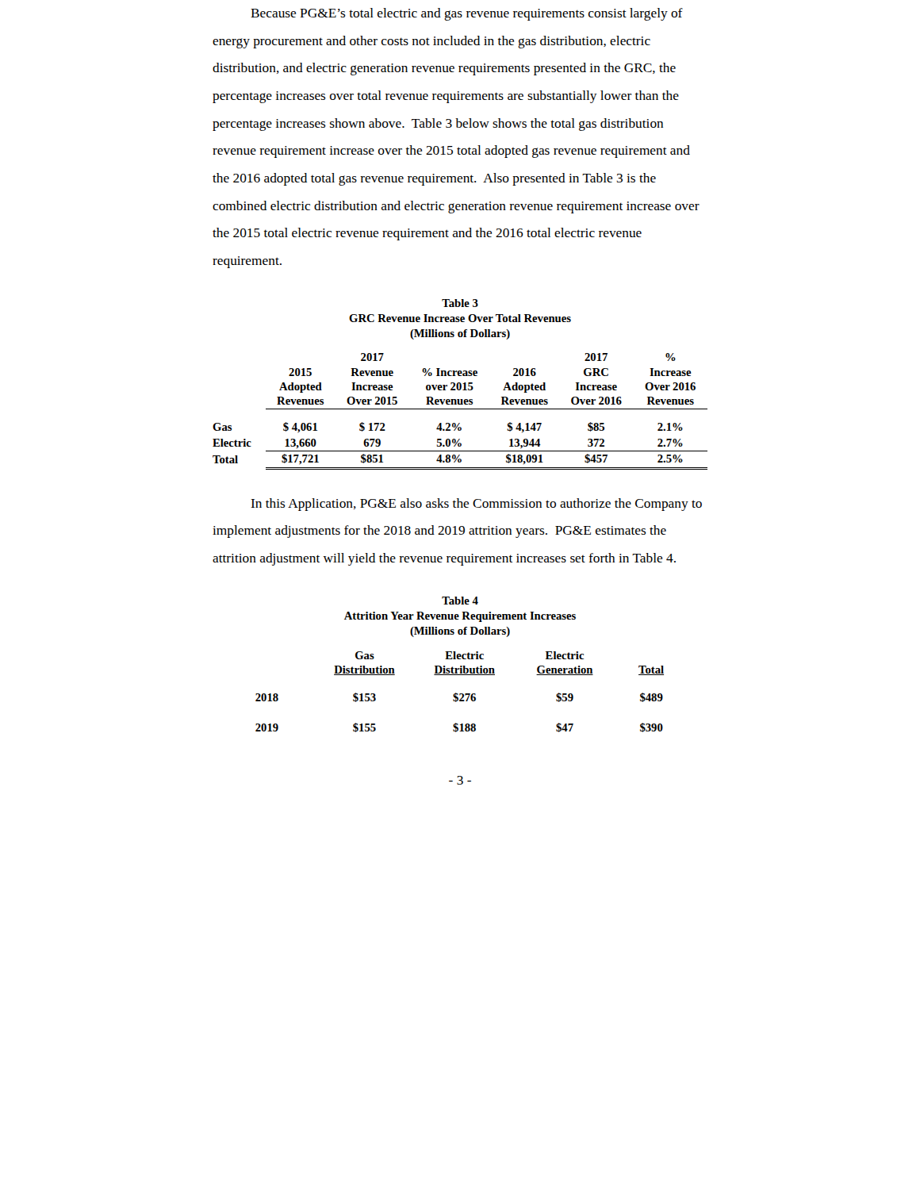Because PG&E’s total electric and gas revenue requirements consist largely of energy procurement and other costs not included in the gas distribution, electric distribution, and electric generation revenue requirements presented in the GRC, the percentage increases over total revenue requirements are substantially lower than the percentage increases shown above. Table 3 below shows the total gas distribution revenue requirement increase over the 2015 total adopted gas revenue requirement and the 2016 adopted total gas revenue requirement. Also presented in Table 3 is the combined electric distribution and electric generation revenue requirement increase over the 2015 total electric revenue requirement and the 2016 total electric revenue requirement.
Table 3
GRC Revenue Increase Over Total Revenues
(Millions of Dollars)
| | | 2017 | | | 2017 | % |
| --- | --- | --- | --- | --- | --- | --- |
| | 2015 | Revenue | % Increase | 2016 | GRC | Increase |
| | Adopted | Increase | over 2015 | Adopted | Increase | Over 2016 |
| | Revenues | Over 2015 | Revenues | Revenues | Over 2016 | Revenues |
| Gas | $ 4,061 | $ 172 | 4.2% | $ 4,147 | $85 | 2.1% |
| Electric | 13,660 | 679 | 5.0% | 13,944 | 372 | 2.7% |
| Total | $17,721 | $851 | 4.8% | $18,091 | $457 | 2.5% |
In this Application, PG&E also asks the Commission to authorize the Company to implement adjustments for the 2018 and 2019 attrition years. PG&E estimates the attrition adjustment will yield the revenue requirement increases set forth in Table 4.
Table 4
Attrition Year Revenue Requirement Increases
(Millions of Dollars)
| | Gas Distribution | Electric Distribution | Electric Generation | Total |
| --- | --- | --- | --- | --- |
| 2018 | $153 | $276 | $59 | $489 |
| 2019 | $155 | $188 | $47 | $390 |
- 3 -